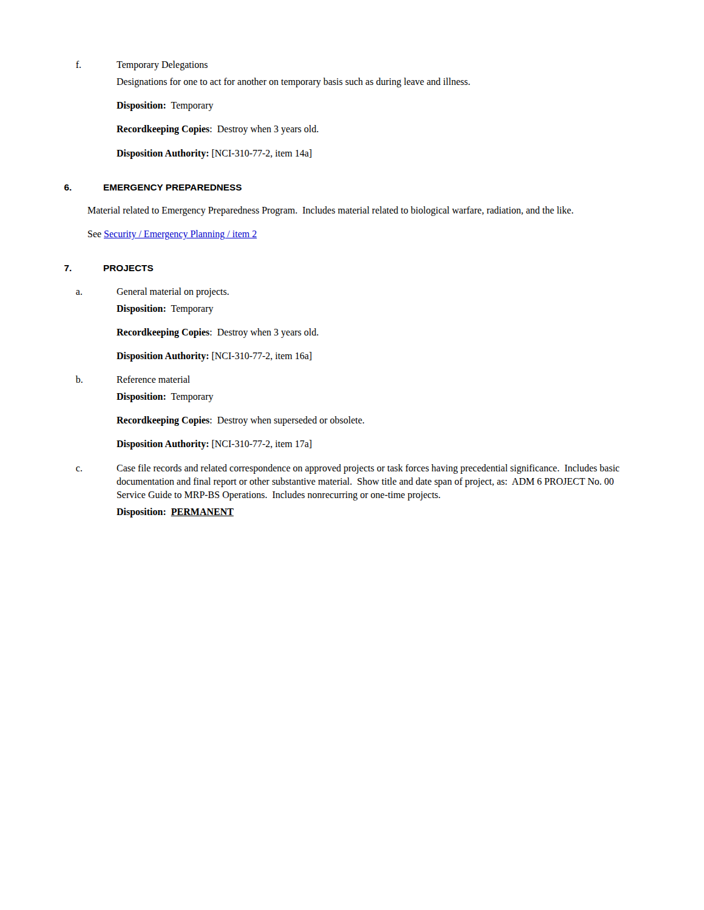f.
Temporary Delegations
Designations for one to act for another on temporary basis such as during leave and illness.
Disposition: Temporary
Recordkeeping Copies: Destroy when 3 years old.
Disposition Authority: [NCI-310-77-2, item 14a]
6.
EMERGENCY PREPAREDNESS
Material related to Emergency Preparedness Program. Includes material related to biological warfare, radiation, and the like.
See Security / Emergency Planning / item 2
7.
PROJECTS
a.
General material on projects.
Disposition: Temporary
Recordkeeping Copies: Destroy when 3 years old.
Disposition Authority: [NCI-310-77-2, item 16a]
b.
Reference material
Disposition: Temporary
Recordkeeping Copies: Destroy when superseded or obsolete.
Disposition Authority: [NCI-310-77-2, item 17a]
c.
Case file records and related correspondence on approved projects or task forces having precedential significance. Includes basic documentation and final report or other substantive material. Show title and date span of project, as: ADM 6 PROJECT No. 00 Service Guide to MRP-BS Operations. Includes nonrecurring or one-time projects.
Disposition: PERMANENT